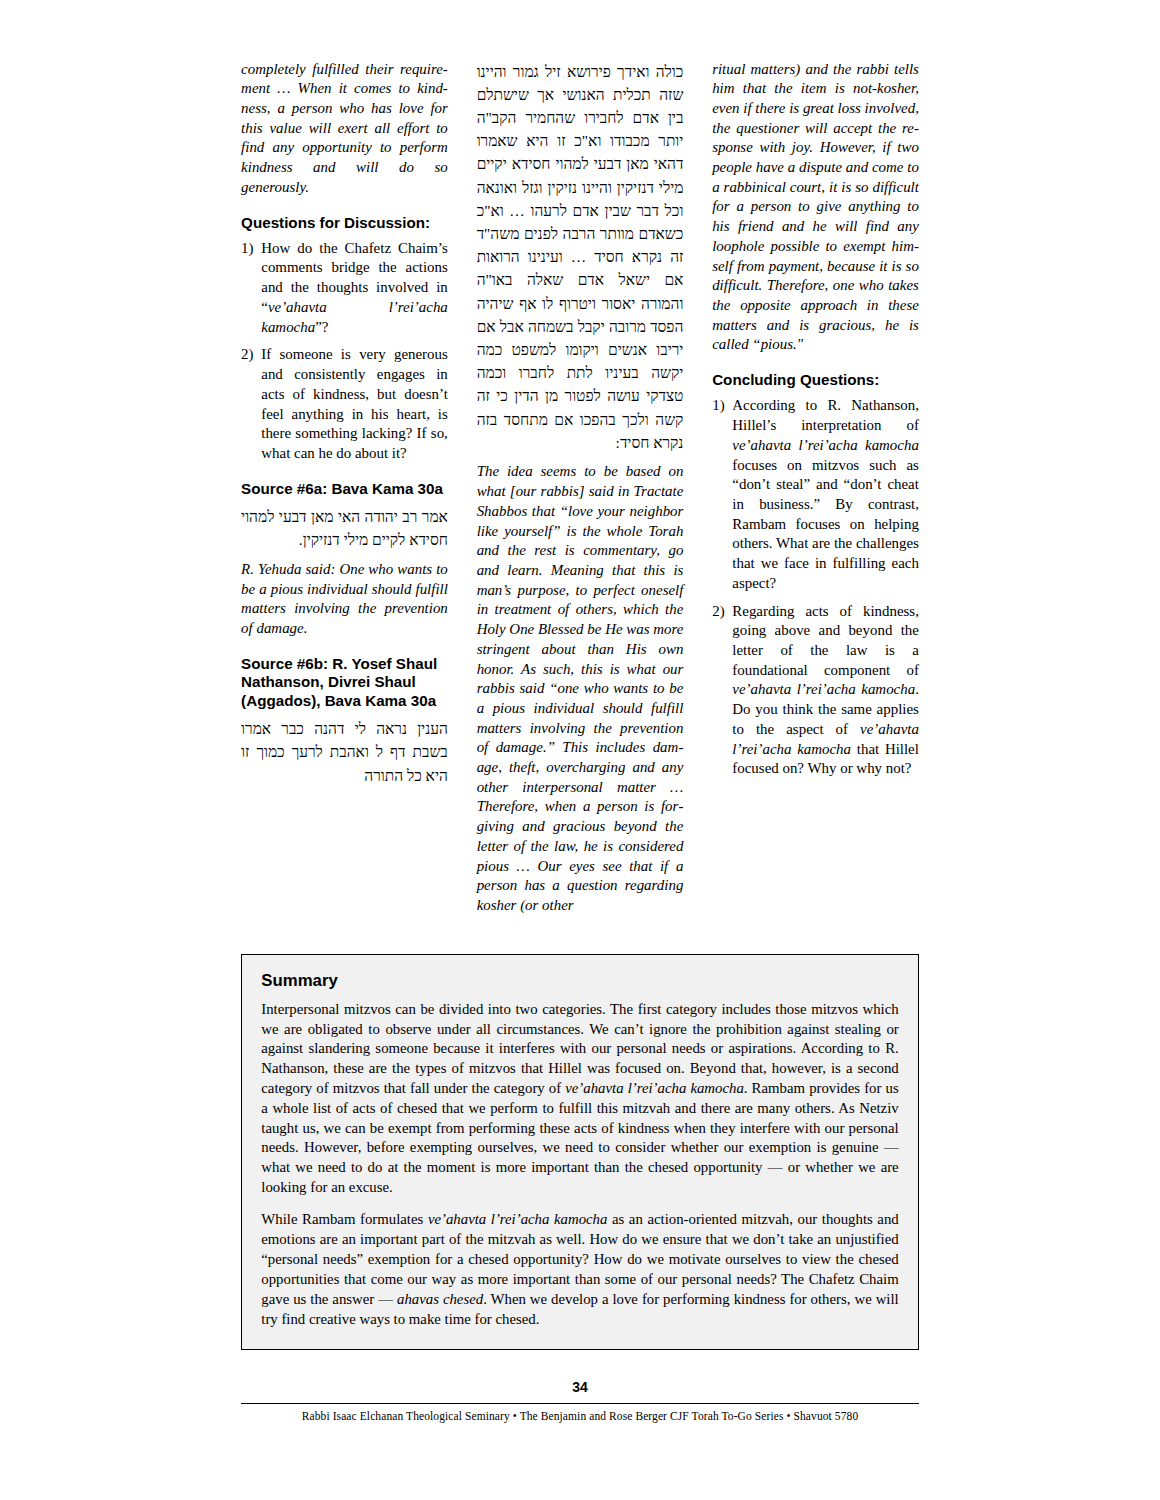completely fulfilled their requirement … When it comes to kindness, a person who has love for this value will exert all effort to find any opportunity to perform kindness and will do so generously.
Questions for Discussion:
How do the Chafetz Chaim’s comments bridge the actions and the thoughts involved in “ve’ahavta l’rei’acha kamocha”?
If someone is very generous and consistently engages in acts of kindness, but doesn’t feel anything in his heart, is there something lacking? If so, what can he do about it?
Source #6a: Bava Kama 30a
אמר רב יהודה האי מאן דבעי למהוי חסידא לקיים מילי דנזיקין.
R. Yehuda said: One who wants to be a pious individual should fulfill matters involving the prevention of damage.
Source #6b: R. Yosef Shaul Nathanson, Divrei Shaul (Aggados), Bava Kama 30a
הענין נראה לי דהנה כבר אמרו בשבת דף ל ואהבת לרעך כמוך זו היא כל התורה
כולה ואידך פירושא זיל גמור והיינו שזה תכלית האנושי אך שישתלם בין אדם לחבירו שהחמיר הקב"ה יותר מכבודו וא"כ זו היא שאמרו דהאי מאן דבעי למהוי חסידא יקיים מילי דנזיקין והיינו נזיקין וגזל ואונאה וכל דבר שבין אדם לרעהו … וא"כ כשאדם מוותר הרבה לפנים משה"ד זה נקרא חסיד … ועינינו הרואות אם ישאל אדם שאלה באו"ה והמורה יאסור ויטרוף לו אף שיהיה הפסד מרובה יקבל בשמחה אבל אם יריבו אנשים ויקומו למשפט כמה יקשה בעיניו לתת לחברו וכמה טצדקי עושה לפטור מן הדין כי זה קשה ולכך בהפכו אם מתחסד בזה נקרא חסיד:
The idea seems to be based on what [our rabbis] said in Tractate Shabbos that “love your neighbor like yourself” is the whole Torah and the rest is commentary, go and learn. Meaning that this is man’s purpose, to perfect oneself in treatment of others, which the Holy One Blessed be He was more stringent about than His own honor. As such, this is what our rabbis said “one who wants to be a pious individual should fulfill matters involving the prevention of damage.” This includes damage, theft, overcharging and any other interpersonal matter … Therefore, when a person is forgiving and gracious beyond the letter of the law, he is considered pious … Our eyes see that if a person has a question regarding kosher (or other
ritual matters) and the rabbi tells him that the item is not-kosher, even if there is great loss involved, the questioner will accept the response with joy. However, if two people have a dispute and come to a rabbinical court, it is so difficult for a person to give anything to his friend and he will find any loophole possible to exempt himself from payment, because it is so difficult. Therefore, one who takes the opposite approach in these matters and is gracious, he is called “pious."
Concluding Questions:
According to R. Nathanson, Hillel’s interpretation of ve’ahavta l’rei’acha kamocha focuses on mitzvos such as “don’t steal” and “don’t cheat in business.” By contrast, Rambam focuses on helping others. What are the challenges that we face in fulfilling each aspect?
Regarding acts of kindness, going above and beyond the letter of the law is a foundational component of ve’ahavta l’rei’acha kamocha. Do you think the same applies to the aspect of ve’ahavta l’rei’acha kamocha that Hillel focused on? Why or why not?
Summary
Interpersonal mitzvos can be divided into two categories. The first category includes those mitzvos which we are obligated to observe under all circumstances. We can’t ignore the prohibition against stealing or against slandering someone because it interferes with our personal needs or aspirations. According to R. Nathanson, these are the types of mitzvos that Hillel was focused on. Beyond that, however, is a second category of mitzvos that fall under the category of ve’ahavta l’rei’acha kamocha. Rambam provides for us a whole list of acts of chesed that we perform to fulfill this mitzvah and there are many others. As Netziv taught us, we can be exempt from performing these acts of kindness when they interfere with our personal needs. However, before exempting ourselves, we need to consider whether our exemption is genuine — what we need to do at the moment is more important than the chesed opportunity — or whether we are looking for an excuse.
While Rambam formulates ve’ahavta l’rei’acha kamocha as an action-oriented mitzvah, our thoughts and emotions are an important part of the mitzvah as well. How do we ensure that we don’t take an unjustified “personal needs” exemption for a chesed opportunity? How do we motivate ourselves to view the chesed opportunities that come our way as more important than some of our personal needs? The Chafetz Chaim gave us the answer — ahavas chesed. When we develop a love for performing kindness for others, we will try find creative ways to make time for chesed.
34
Rabbi Isaac Elchanan Theological Seminary • The Benjamin and Rose Berger CJF Torah To-Go Series • Shavuot 5780